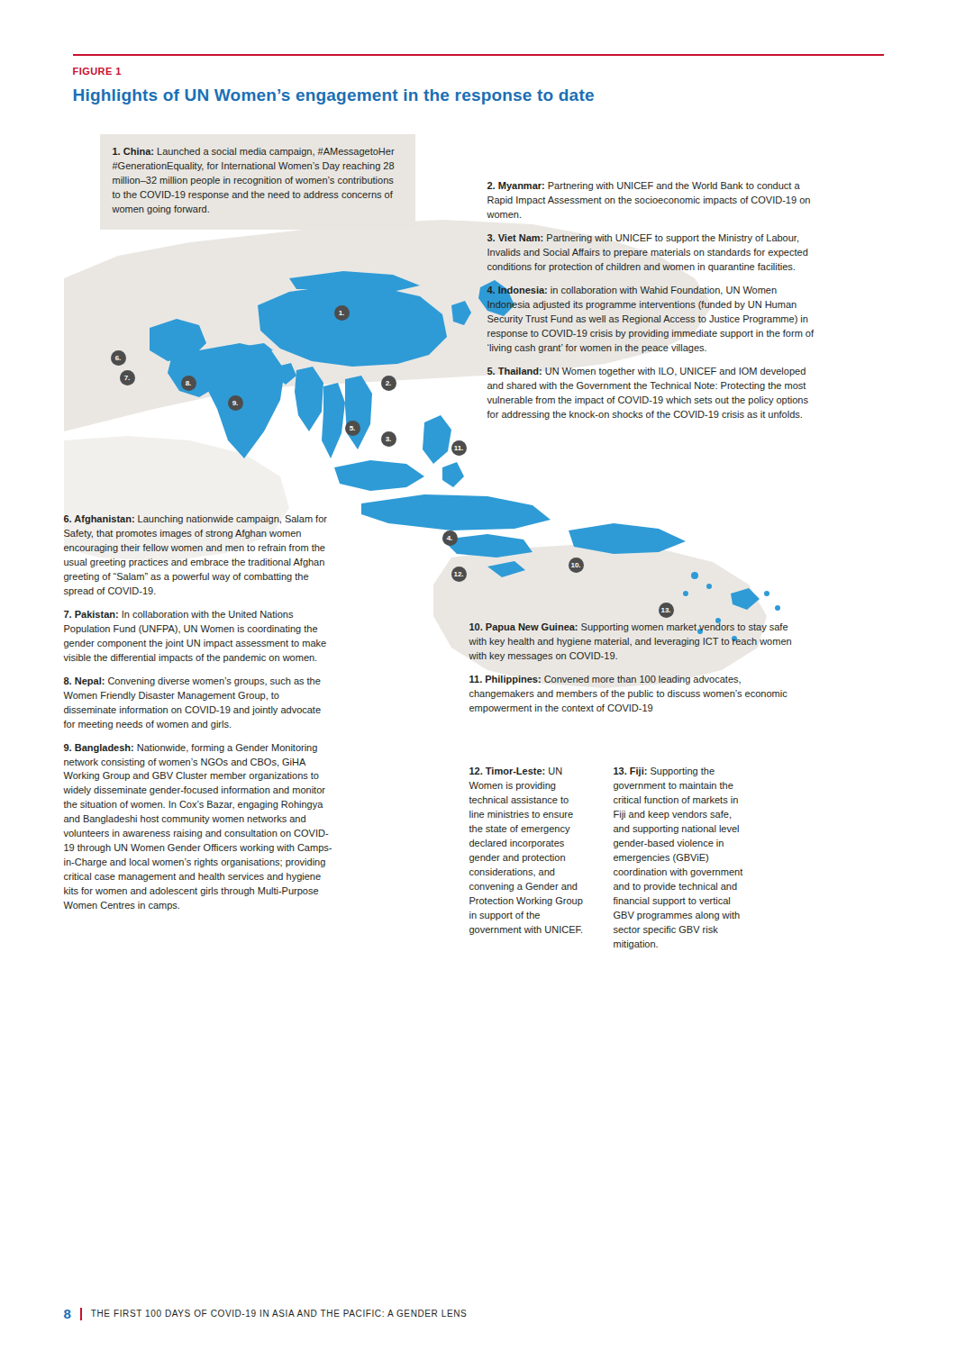Figure 1
Highlights of UN Women’s engagement in the response to date
1.
2.
3.
4.
5.
6.
7.
8.
9.
10.
11.
12.
13.
1. China: Launched a social media campaign, #AMessagetoHer #GenerationEquality, for International Women’s Day reaching 28 million–32 million people in recognition of women’s contributions to the COVID-19 response and the need to address concerns of women going forward.
2. Myanmar: Partnering with UNICEF and the World Bank to conduct a Rapid Impact Assessment on the socioeconomic impacts of COVID-19 on women.
3. Viet Nam: Partnering with UNICEF to support the Ministry of Labour, Invalids and Social Affairs to prepare materials on standards for expected conditions for protection of children and women in quarantine facilities.
4. Indonesia: in collaboration with Wahid Foundation, UN Women Indonesia adjusted its programme interventions (funded by UN Human Security Trust Fund as well as Regional Access to Justice Programme) in response to COVID-19 crisis by providing immediate support in the form of ‘living cash grant’ for women in the peace villages.
5. Thailand: UN Women together with ILO, UNICEF and IOM developed and shared with the Government the Technical Note: Protecting the most vulnerable from the impact of COVID-19 which sets out the policy options for addressing the knock-on shocks of the COVID-19 crisis as it unfolds.
6. Afghanistan: Launching nationwide campaign, Salam for Safety, that promotes images of strong Afghan women encouraging their fellow women and men to refrain from the usual greeting practices and embrace the traditional Afghan greeting of “Salam” as a powerful way of combatting the spread of COVID-19.
7. Pakistan: In collaboration with the United Nations Population Fund (UNFPA), UN Women is coordinating the gender component the joint UN impact assessment to make visible the differential impacts of the pandemic on women.
8. Nepal: Convening diverse women’s groups, such as the Women Friendly Disaster Management Group, to disseminate information on COVID-19 and jointly advocate for meeting needs of women and girls.
9. Bangladesh: Nationwide, forming a Gender Monitoring network consisting of women’s NGOs and CBOs, GiHA Working Group and GBV Cluster member organizations to widely disseminate gender-focused information and monitor the situation of women. In Cox’s Bazar, engaging Rohingya and Bangladeshi host community women networks and volunteers in awareness raising and consultation on COVID-19 through UN Women Gender Officers working with Camps-in-Charge and local women’s rights organisations; providing critical case management and health services and hygiene kits for women and adolescent girls through Multi-Purpose Women Centres in camps.
10. Papua New Guinea: Supporting women market vendors to stay safe with key health and hygiene material, and leveraging ICT to reach women with key messages on COVID-19.
11. Philippines: Convened more than 100 leading advocates, changemakers and members of the public to discuss women’s economic empowerment in the context of COVID-19
12. Timor-Leste: UN Women is providing technical assistance to line ministries to ensure the state of emergency declared incorporates gender and protection considerations, and convening a Gender and Protection Working Group in support of the government with UNICEF.
13. Fiji: Supporting the government to maintain the critical function of markets in Fiji and keep vendors safe, and supporting national level gender-based violence in emergencies (GBViE) coordination with government and to provide technical and financial support to vertical GBV programmes along with sector specific GBV risk mitigation.
8 The first 100 days of COVID-19 in Asia and the Pacific: A Gender Lens